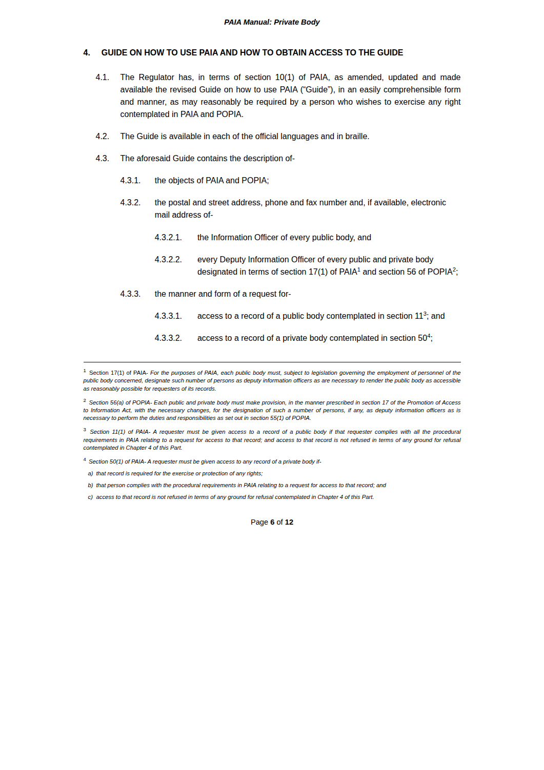PAIA Manual: Private Body
4. GUIDE ON HOW TO USE PAIA AND HOW TO OBTAIN ACCESS TO THE GUIDE
4.1. The Regulator has, in terms of section 10(1) of PAIA, as amended, updated and made available the revised Guide on how to use PAIA (“Guide”), in an easily comprehensible form and manner, as may reasonably be required by a person who wishes to exercise any right contemplated in PAIA and POPIA.
4.2. The Guide is available in each of the official languages and in braille.
4.3. The aforesaid Guide contains the description of-
4.3.1. the objects of PAIA and POPIA;
4.3.2. the postal and street address, phone and fax number and, if available, electronic mail address of-
4.3.2.1. the Information Officer of every public body, and
4.3.2.2. every Deputy Information Officer of every public and private body designated in terms of section 17(1) of PAIA1 and section 56 of POPIA2;
4.3.3. the manner and form of a request for-
4.3.3.1. access to a record of a public body contemplated in section 113; and
4.3.3.2. access to a record of a private body contemplated in section 504;
1 Section 17(1) of PAIA- For the purposes of PAIA, each public body must, subject to legislation governing the employment of personnel of the public body concerned, designate such number of persons as deputy information officers as are necessary to render the public body as accessible as reasonably possible for requesters of its records.
2 Section 56(a) of POPIA- Each public and private body must make provision, in the manner prescribed in section 17 of the Promotion of Access to Information Act, with the necessary changes, for the designation of such a number of persons, if any, as deputy information officers as is necessary to perform the duties and responsibilities as set out in section 55(1) of POPIA.
3 Section 11(1) of PAIA- A requester must be given access to a record of a public body if that requester complies with all the procedural requirements in PAIA relating to a request for access to that record; and access to that record is not refused in terms of any ground for refusal contemplated in Chapter 4 of this Part.
4 Section 50(1) of PAIA- A requester must be given access to any record of a private body if-
a) that record is required for the exercise or protection of any rights;
b) that person complies with the procedural requirements in PAIA relating to a request for access to that record; and
c) access to that record is not refused in terms of any ground for refusal contemplated in Chapter 4 of this Part.
Page 6 of 12